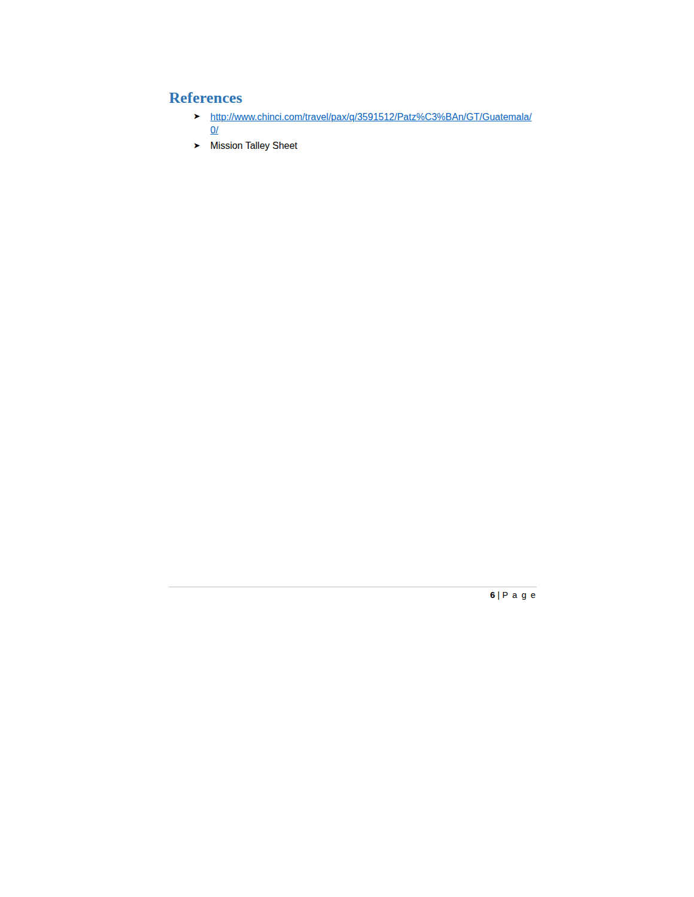References
http://www.chinci.com/travel/pax/q/3591512/Patz%C3%BAn/GT/Guatemala/0/
Mission Talley Sheet
6 | P a g e